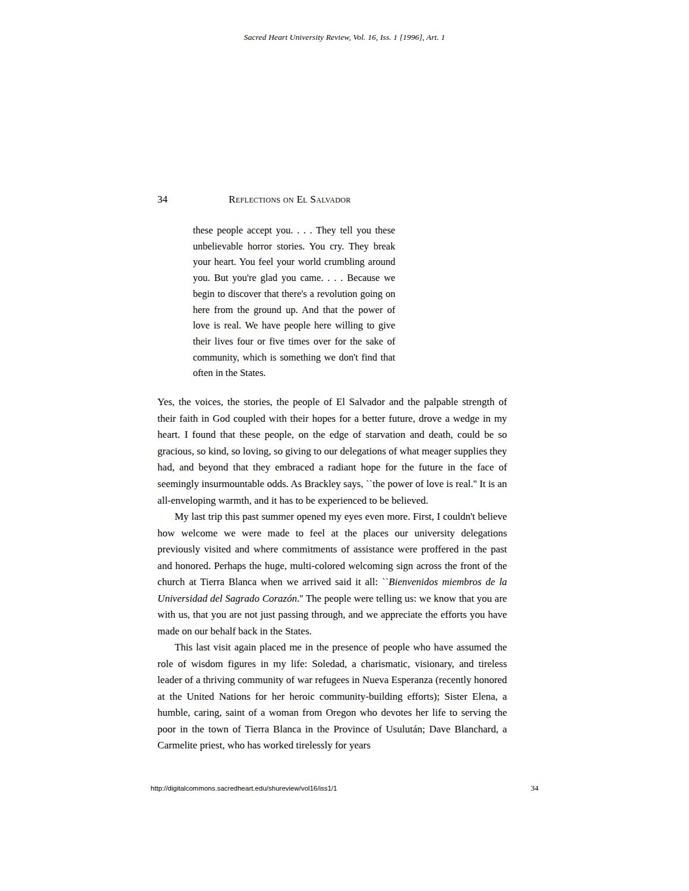Sacred Heart University Review, Vol. 16, Iss. 1 [1996], Art. 1
34 Reflections on El Salvador
these people accept you. . . . They tell you these unbelievable horror stories. You cry. They break your heart. You feel your world crumbling around you. But you're glad you came. . . . Because we begin to discover that there's a revolution going on here from the ground up. And that the power of love is real. We have people here willing to give their lives four or five times over for the sake of community, which is something we don't find that often in the States.
Yes, the voices, the stories, the people of El Salvador and the palpable strength of their faith in God coupled with their hopes for a better future, drove a wedge in my heart. I found that these people, on the edge of starvation and death, could be so gracious, so kind, so loving, so giving to our delegations of what meager supplies they had, and beyond that they embraced a radiant hope for the future in the face of seemingly insurmountable odds. As Brackley says, ``the power of love is real.'' It is an all-enveloping warmth, and it has to be experienced to be believed.
My last trip this past summer opened my eyes even more. First, I couldn't believe how welcome we were made to feel at the places our university delegations previously visited and where commitments of assistance were proffered in the past and honored. Perhaps the huge, multi-colored welcoming sign across the front of the church at Tierra Blanca when we arrived said it all: ``Bienvenidos miembros de la Universidad del Sagrado Corazón.'' The people were telling us: we know that you are with us, that you are not just passing through, and we appreciate the efforts you have made on our behalf back in the States.
This last visit again placed me in the presence of people who have assumed the role of wisdom figures in my life: Soledad, a charismatic, visionary, and tireless leader of a thriving community of war refugees in Nueva Esperanza (recently honored at the United Nations for her heroic community-building efforts); Sister Elena, a humble, caring, saint of a woman from Oregon who devotes her life to serving the poor in the town of Tierra Blanca in the Province of Usulután; Dave Blanchard, a Carmelite priest, who has worked tirelessly for years
http://digitalcommons.sacredheart.edu/shureview/vol16/iss1/1 34